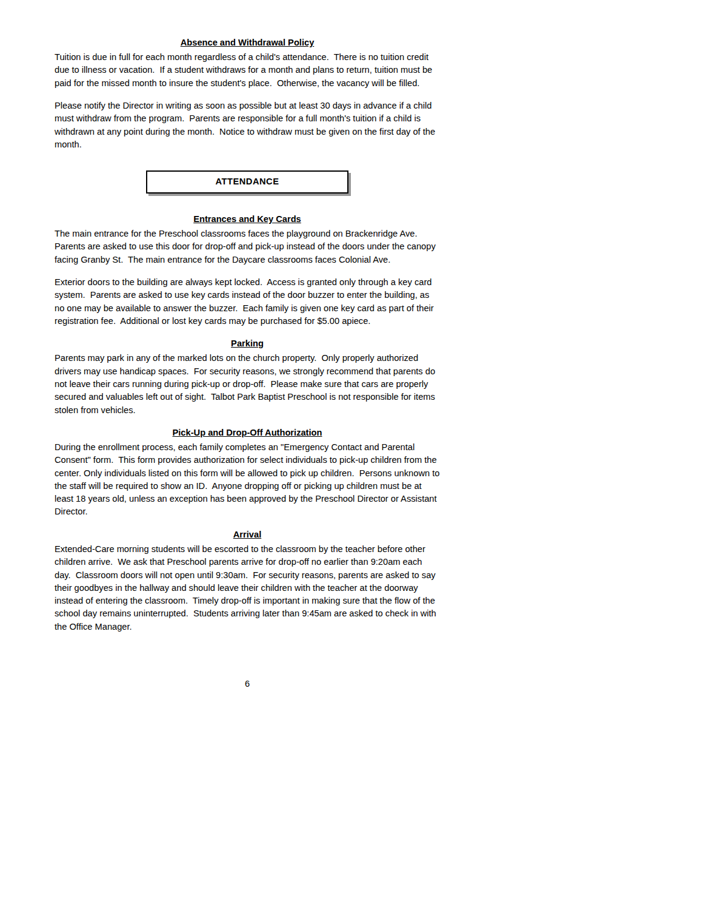Absence and Withdrawal Policy
Tuition is due in full for each month regardless of a child's attendance. There is no tuition credit due to illness or vacation. If a student withdraws for a month and plans to return, tuition must be paid for the missed month to insure the student's place. Otherwise, the vacancy will be filled.
Please notify the Director in writing as soon as possible but at least 30 days in advance if a child must withdraw from the program. Parents are responsible for a full month's tuition if a child is withdrawn at any point during the month. Notice to withdraw must be given on the first day of the month.
ATTENDANCE
Entrances and Key Cards
The main entrance for the Preschool classrooms faces the playground on Brackenridge Ave. Parents are asked to use this door for drop-off and pick-up instead of the doors under the canopy facing Granby St. The main entrance for the Daycare classrooms faces Colonial Ave.
Exterior doors to the building are always kept locked. Access is granted only through a key card system. Parents are asked to use key cards instead of the door buzzer to enter the building, as no one may be available to answer the buzzer. Each family is given one key card as part of their registration fee. Additional or lost key cards may be purchased for $5.00 apiece.
Parking
Parents may park in any of the marked lots on the church property. Only properly authorized drivers may use handicap spaces. For security reasons, we strongly recommend that parents do not leave their cars running during pick-up or drop-off. Please make sure that cars are properly secured and valuables left out of sight. Talbot Park Baptist Preschool is not responsible for items stolen from vehicles.
Pick-Up and Drop-Off Authorization
During the enrollment process, each family completes an "Emergency Contact and Parental Consent" form. This form provides authorization for select individuals to pick-up children from the center. Only individuals listed on this form will be allowed to pick up children. Persons unknown to the staff will be required to show an ID. Anyone dropping off or picking up children must be at least 18 years old, unless an exception has been approved by the Preschool Director or Assistant Director.
Arrival
Extended-Care morning students will be escorted to the classroom by the teacher before other children arrive. We ask that Preschool parents arrive for drop-off no earlier than 9:20am each day. Classroom doors will not open until 9:30am. For security reasons, parents are asked to say their goodbyes in the hallway and should leave their children with the teacher at the doorway instead of entering the classroom. Timely drop-off is important in making sure that the flow of the school day remains uninterrupted. Students arriving later than 9:45am are asked to check in with the Office Manager.
6